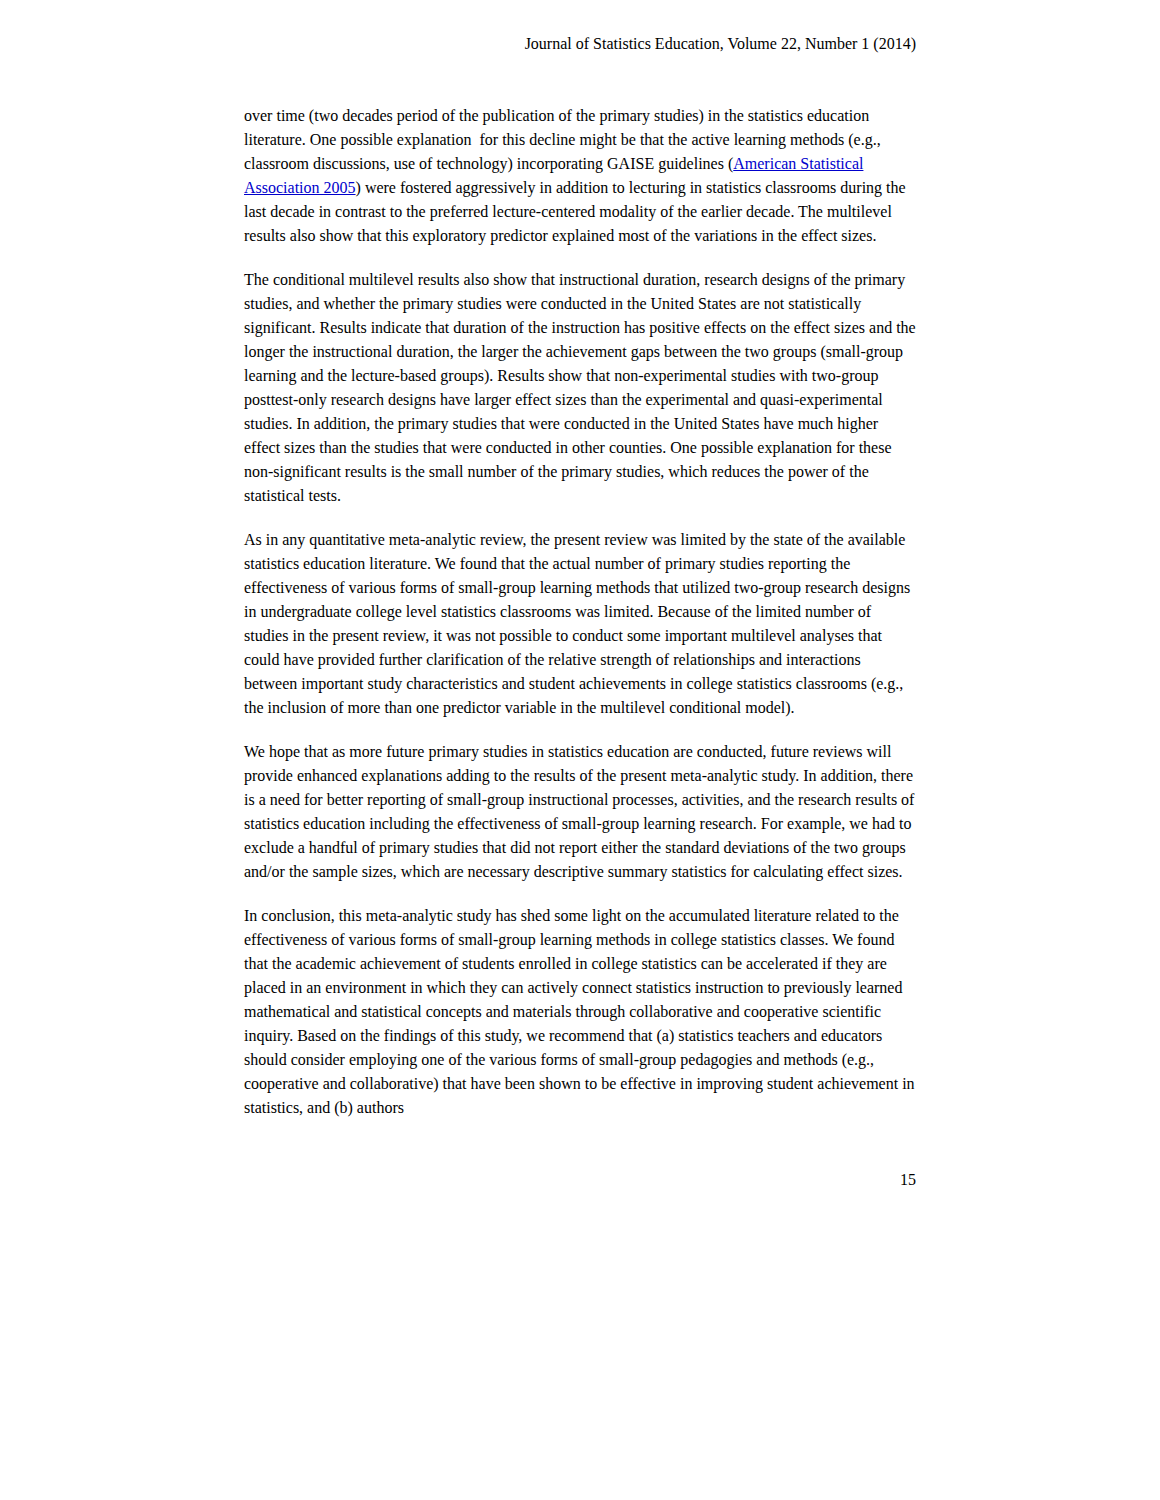Journal of Statistics Education, Volume 22, Number 1 (2014)
over time (two decades period of the publication of the primary studies) in the statistics education literature. One possible explanation for this decline might be that the active learning methods (e.g., classroom discussions, use of technology) incorporating GAISE guidelines (American Statistical Association 2005) were fostered aggressively in addition to lecturing in statistics classrooms during the last decade in contrast to the preferred lecture-centered modality of the earlier decade. The multilevel results also show that this exploratory predictor explained most of the variations in the effect sizes.
The conditional multilevel results also show that instructional duration, research designs of the primary studies, and whether the primary studies were conducted in the United States are not statistically significant. Results indicate that duration of the instruction has positive effects on the effect sizes and the longer the instructional duration, the larger the achievement gaps between the two groups (small-group learning and the lecture-based groups). Results show that non-experimental studies with two-group posttest-only research designs have larger effect sizes than the experimental and quasi-experimental studies. In addition, the primary studies that were conducted in the United States have much higher effect sizes than the studies that were conducted in other counties. One possible explanation for these non-significant results is the small number of the primary studies, which reduces the power of the statistical tests.
As in any quantitative meta-analytic review, the present review was limited by the state of the available statistics education literature. We found that the actual number of primary studies reporting the effectiveness of various forms of small-group learning methods that utilized two-group research designs in undergraduate college level statistics classrooms was limited. Because of the limited number of studies in the present review, it was not possible to conduct some important multilevel analyses that could have provided further clarification of the relative strength of relationships and interactions between important study characteristics and student achievements in college statistics classrooms (e.g., the inclusion of more than one predictor variable in the multilevel conditional model).
We hope that as more future primary studies in statistics education are conducted, future reviews will provide enhanced explanations adding to the results of the present meta-analytic study. In addition, there is a need for better reporting of small-group instructional processes, activities, and the research results of statistics education including the effectiveness of small-group learning research. For example, we had to exclude a handful of primary studies that did not report either the standard deviations of the two groups and/or the sample sizes, which are necessary descriptive summary statistics for calculating effect sizes.
In conclusion, this meta-analytic study has shed some light on the accumulated literature related to the effectiveness of various forms of small-group learning methods in college statistics classes. We found that the academic achievement of students enrolled in college statistics can be accelerated if they are placed in an environment in which they can actively connect statistics instruction to previously learned mathematical and statistical concepts and materials through collaborative and cooperative scientific inquiry. Based on the findings of this study, we recommend that (a) statistics teachers and educators should consider employing one of the various forms of small-group pedagogies and methods (e.g., cooperative and collaborative) that have been shown to be effective in improving student achievement in statistics, and (b) authors
15